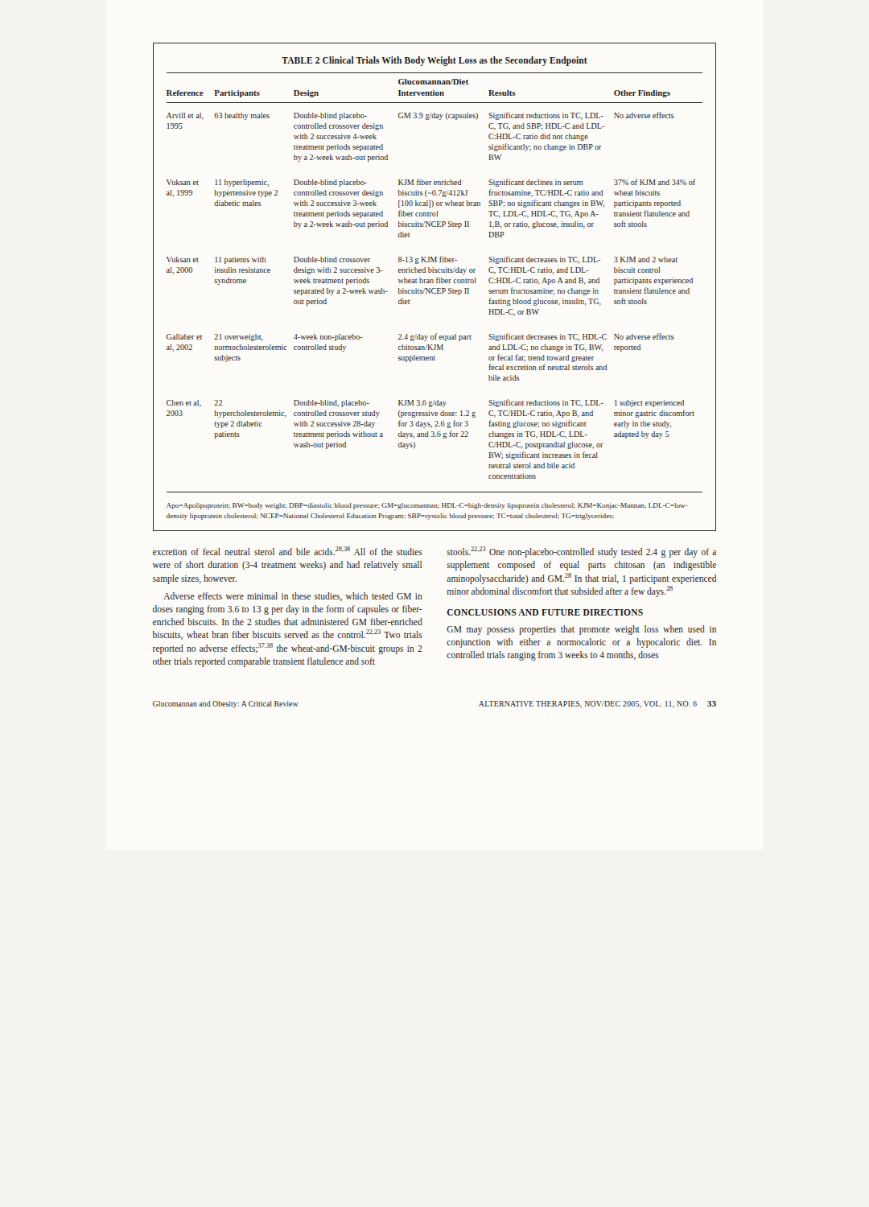TABLE 2 Clinical Trials With Body Weight Loss as the Secondary Endpoint
| Reference | Participants | Design | Glucomannan/Diet Intervention | Results | Other Findings |
| --- | --- | --- | --- | --- | --- |
| Arvill et al, 1995 | 63 healthy males | Double-blind placebo-controlled crossover design with 2 successive 4-week treatment periods separated by a 2-week wash-out period | GM 3.9 g/day (capsules) | Significant reductions in TC, LDL-C, TG, and SBP; HDL-C and LDL-C:HDL-C ratio did not change significantly; no change in DBP or BW | No adverse effects |
| Vuksan et al, 1999 | 11 hyperlipemic, hypertensive type 2 diabetic males | Double-blind placebo-controlled crossover design with 2 successive 3-week treatment periods separated by a 2-week wash-out period | KJM fiber enriched biscuits (~0.7g/412kJ [100 kcal]) or wheat bran fiber control biscuits/NCEP Step II diet | Significant declines in serum fructosamine, TC/HDL-C ratio and SBP; no significant changes in BW, TC, LDL-C, HDL-C, TG, Apo A-1,B, or ratio, glucose, insulin, or DBP | 37% of KJM and 34% of wheat biscuits participants reported transient flatulence and soft stools |
| Vuksan et al, 2000 | 11 patients with insulin resistance syndrome | Double-blind crossover design with 2 successive 3-week treatment periods separated by a 2-week wash-out period | 8-13 g KJM fiber-enriched biscuits/day or wheat bran fiber control biscuits/NCEP Step II diet | Significant decreases in TC, LDL-C, TC:HDL-C ratio, and LDL-C:HDL-C ratio, Apo A and B, and serum fructosamine; no change in fasting blood glucose, insulin, TG, HDL-C, or BW | 3 KJM and 2 wheat biscuit control participants experienced transient flatulence and soft stools |
| Gallaher et al, 2002 | 21 overweight, normocholesterolemic subjects | 4-week non-placebo-controlled study | 2.4 g/day of equal part chitosan/KJM supplement | Significant decreases in TC, HDL-C and LDL-C; no change in TG, BW, or fecal fat; trend toward greater fecal excretion of neutral sterols and bile acids | No adverse effects reported |
| Chen et al, 2003 | 22 hypercholesterolemic, type 2 diabetic patients | Double-blind, placebo-controlled crossover study with 2 successive 28-day treatment periods without a wash-out period | KJM 3.6 g/day (progressive dose: 1.2 g for 3 days, 2.6 g for 3 days, and 3.6 g for 22 days) | Significant reductions in TC, LDL-C, TC/HDL-C ratio, Apo B, and fasting glucose; no significant changes in TG, HDL-C, LDL-C/HDL-C, postprandial glucose, or BW; significant increases in fecal neutral sterol and bile acid concentrations | 1 subject experienced minor gastric discomfort early in the study, adapted by day 5 |
Apo=Apolipoprotein; BW=body weight; DBP=diastolic blood pressure; GM=glucomannan; HDL-C=high-density lipoprotein cholesterol; KJM=Konjac-Mannan, LDL-C=low-density lipoprotein cholesterol; NCEP=National Cholesterol Education Program; SBP=systolic blood pressure; TC=total cholesterol; TG=triglycerides;
excretion of fecal neutral sterol and bile acids.28,38 All of the studies were of short duration (3-4 treatment weeks) and had relatively small sample sizes, however.
Adverse effects were minimal in these studies, which tested GM in doses ranging from 3.6 to 13 g per day in the form of capsules or fiber-enriched biscuits. In the 2 studies that administered GM fiber-enriched biscuits, wheat bran fiber biscuits served as the control.22,23 Two trials reported no adverse effects;37,38 the wheat-and-GM-biscuit groups in 2 other trials reported comparable transient flatulence and soft
stools.22,23 One non-placebo-controlled study tested 2.4 g per day of a supplement composed of equal parts chitosan (an indigestible aminopolysaccharide) and GM.28 In that trial, 1 participant experienced minor abdominal discomfort that subsided after a few days.28
CONCLUSIONS AND FUTURE DIRECTIONS
GM may possess properties that promote weight loss when used in conjunction with either a normocaloric or a hypocaloric diet. In controlled trials ranging from 3 weeks to 4 months, doses
Glucomannan and Obesity: A Critical Review
ALTERNATIVE THERAPIES, NOV/DEC 2005, VOL. 11, NO. 6 33